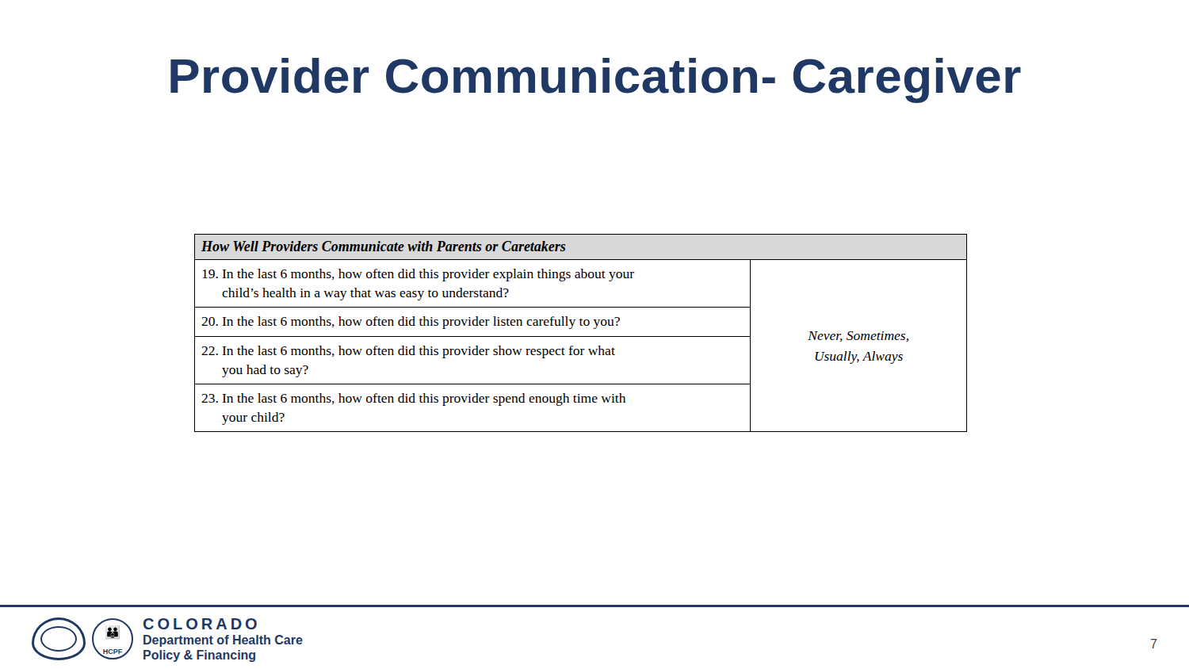Provider Communication- Caregiver
| How Well Providers Communicate with Parents or Caretakers |
| --- |
| 19. In the last 6 months, how often did this provider explain things about your child’s health in a way that was easy to understand? | Never, Sometimes, Usually, Always |
| 20. In the last 6 months, how often did this provider listen carefully to you? |
| 22. In the last 6 months, how often did this provider show respect for what you had to say? |
| 23. In the last 6 months, how often did this provider spend enough time with your child? |
👪HCPF
COLORADO
Department of Health Care
Policy & Financing
7